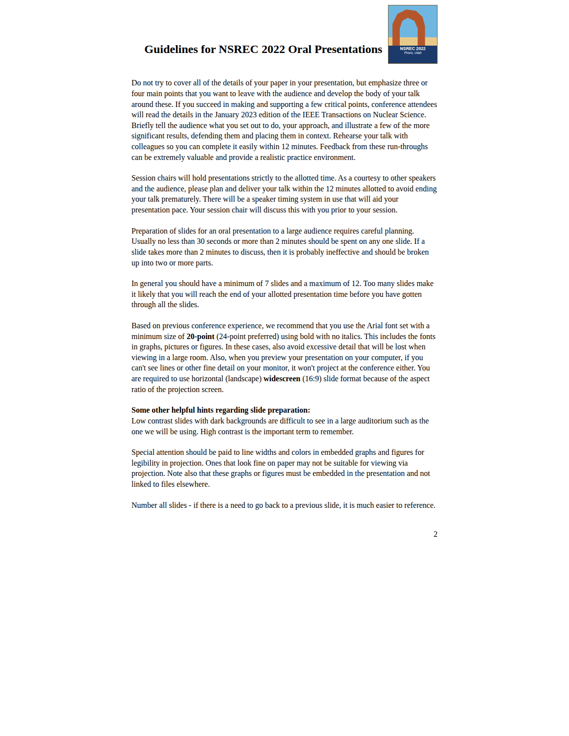NSREC 2022
Provo, Utah
Guidelines for NSREC 2022 Oral Presentations
Do not try to cover all of the details of your paper in your presentation, but emphasize three or four main points that you want to leave with the audience and develop the body of your talk around these. If you succeed in making and supporting a few critical points, conference attendees will read the details in the January 2023 edition of the IEEE Transactions on Nuclear Science. Briefly tell the audience what you set out to do, your approach, and illustrate a few of the more significant results, defending them and placing them in context. Rehearse your talk with colleagues so you can complete it easily within 12 minutes. Feedback from these run-throughs can be extremely valuable and provide a realistic practice environment.
Session chairs will hold presentations strictly to the allotted time. As a courtesy to other speakers and the audience, please plan and deliver your talk within the 12 minutes allotted to avoid ending your talk prematurely. There will be a speaker timing system in use that will aid your presentation pace. Your session chair will discuss this with you prior to your session.
Preparation of slides for an oral presentation to a large audience requires careful planning. Usually no less than 30 seconds or more than 2 minutes should be spent on any one slide. If a slide takes more than 2 minutes to discuss, then it is probably ineffective and should be broken up into two or more parts.
In general you should have a minimum of 7 slides and a maximum of 12. Too many slides make it likely that you will reach the end of your allotted presentation time before you have gotten through all the slides.
Based on previous conference experience, we recommend that you use the Arial font set with a minimum size of 20-point (24-point preferred) using bold with no italics. This includes the fonts in graphs, pictures or figures. In these cases, also avoid excessive detail that will be lost when viewing in a large room. Also, when you preview your presentation on your computer, if you can't see lines or other fine detail on your monitor, it won't project at the conference either. You are required to use horizontal (landscape) widescreen (16:9) slide format because of the aspect ratio of the projection screen.
Some other helpful hints regarding slide preparation:
Low contrast slides with dark backgrounds are difficult to see in a large auditorium such as the one we will be using. High contrast is the important term to remember.
Special attention should be paid to line widths and colors in embedded graphs and figures for legibility in projection. Ones that look fine on paper may not be suitable for viewing via projection. Note also that these graphs or figures must be embedded in the presentation and not linked to files elsewhere.
Number all slides - if there is a need to go back to a previous slide, it is much easier to reference.
2